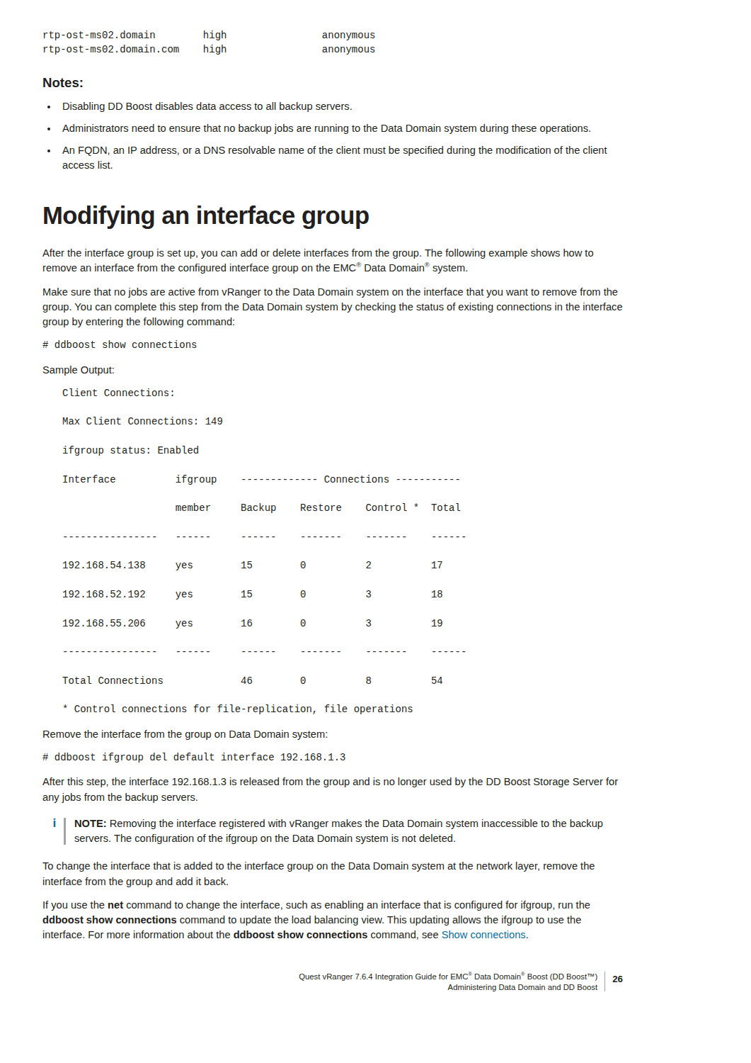rtp-ost-ms02.domain        high                anonymous
rtp-ost-ms02.domain.com    high                anonymous
Notes:
Disabling DD Boost disables data access to all backup servers.
Administrators need to ensure that no backup jobs are running to the Data Domain system during these operations.
An FQDN, an IP address, or a DNS resolvable name of the client must be specified during the modification of the client access list.
Modifying an interface group
After the interface group is set up, you can add or delete interfaces from the group. The following example shows how to remove an interface from the configured interface group on the EMC® Data Domain® system.
Make sure that no jobs are active from vRanger to the Data Domain system on the interface that you want to remove from the group. You can complete this step from the Data Domain system by checking the status of existing connections in the interface group by entering the following command:
# ddboost show connections
Sample Output:
Client Connections:

Max Client Connections: 149

ifgroup status: Enabled

Interface          ifgroup    ------------- Connections -----------

                   member     Backup    Restore    Control *  Total

----------------   ------     ------    -------    -------    ------

192.168.54.138     yes        15        0          2          17

192.168.52.192     yes        15        0          3          18

192.168.55.206     yes        16        0          3          19

----------------   ------     ------    -------    -------    ------

Total Connections             46        0          8          54

* Control connections for file-replication, file operations
Remove the interface from the group on Data Domain system:
# ddboost ifgroup del default interface 192.168.1.3
After this step, the interface 192.168.1.3 is released from the group and is no longer used by the DD Boost Storage Server for any jobs from the backup servers.
i
NOTE: Removing the interface registered with vRanger makes the Data Domain system inaccessible to the backup servers. The configuration of the ifgroup on the Data Domain system is not deleted.
To change the interface that is added to the interface group on the Data Domain system at the network layer, remove the interface from the group and add it back.
If you use the net command to change the interface, such as enabling an interface that is configured for ifgroup, run the ddboost show connections command to update the load balancing view. This updating allows the ifgroup to use the interface. For more information about the ddboost show connections command, see Show connections.
Quest vRanger 7.6.4 Integration Guide for EMC® Data Domain® Boost (DD Boost™)
Administering Data Domain and DD Boost
26